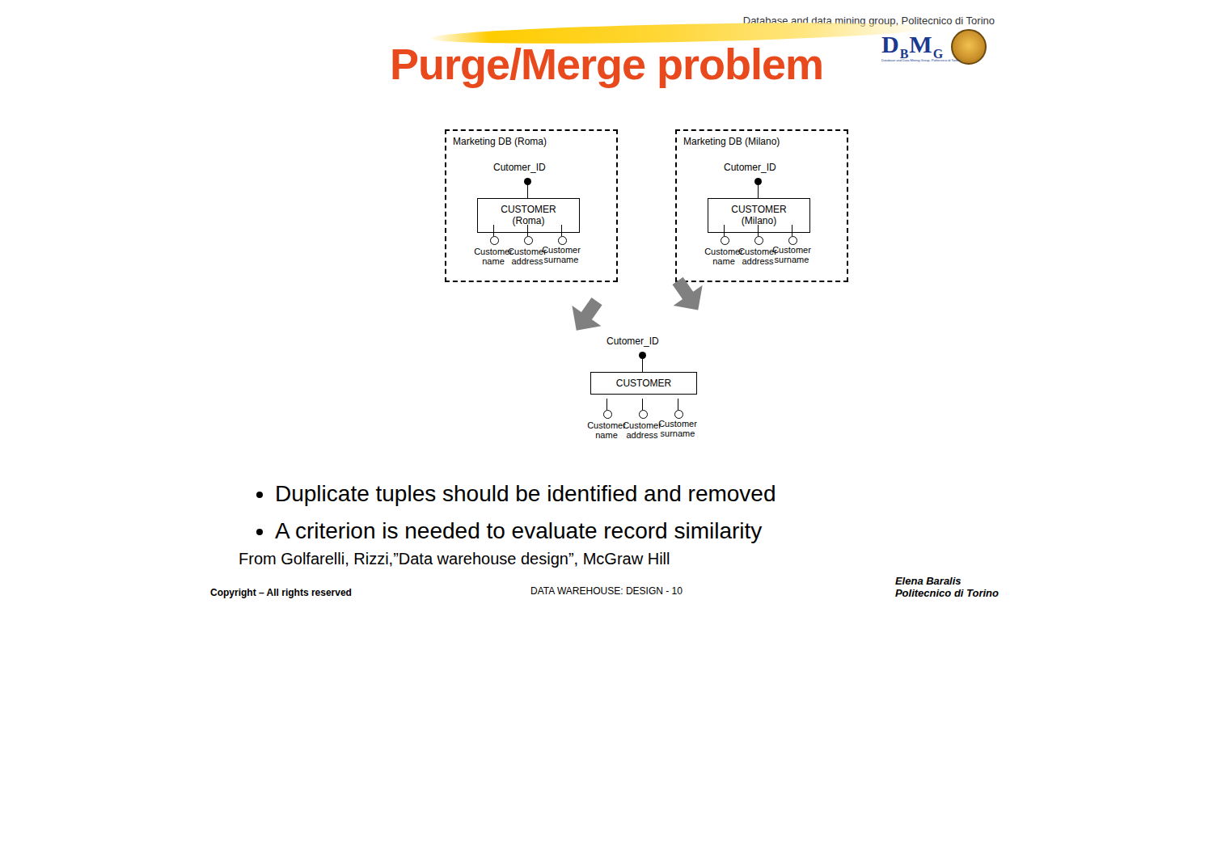Database and data mining group, Politecnico di Torino
DBMG Database and Data Mining Group, Politecnico di Torino
Purge/Merge problem
Marketing DB (Roma)
Cutomer_ID
CUSTOMER
(Roma)
Customer
name
Customer
address
Customer
surname
Marketing DB (Milano)
Cutomer_ID
CUSTOMER
(Milano)
Customer
name
Customer
address
Customer
surname
Cutomer_ID
CUSTOMER
Customer
name
Customer
address
Customer
surname
Duplicate tuples should be identified and removed
A criterion is needed to evaluate record similarity
From Golfarelli, Rizzi,”Data warehouse design”, McGraw Hill
Copyright – All rights reserved
DATA WAREHOUSE: DESIGN - 10
Elena Baralis
Politecnico di Torino